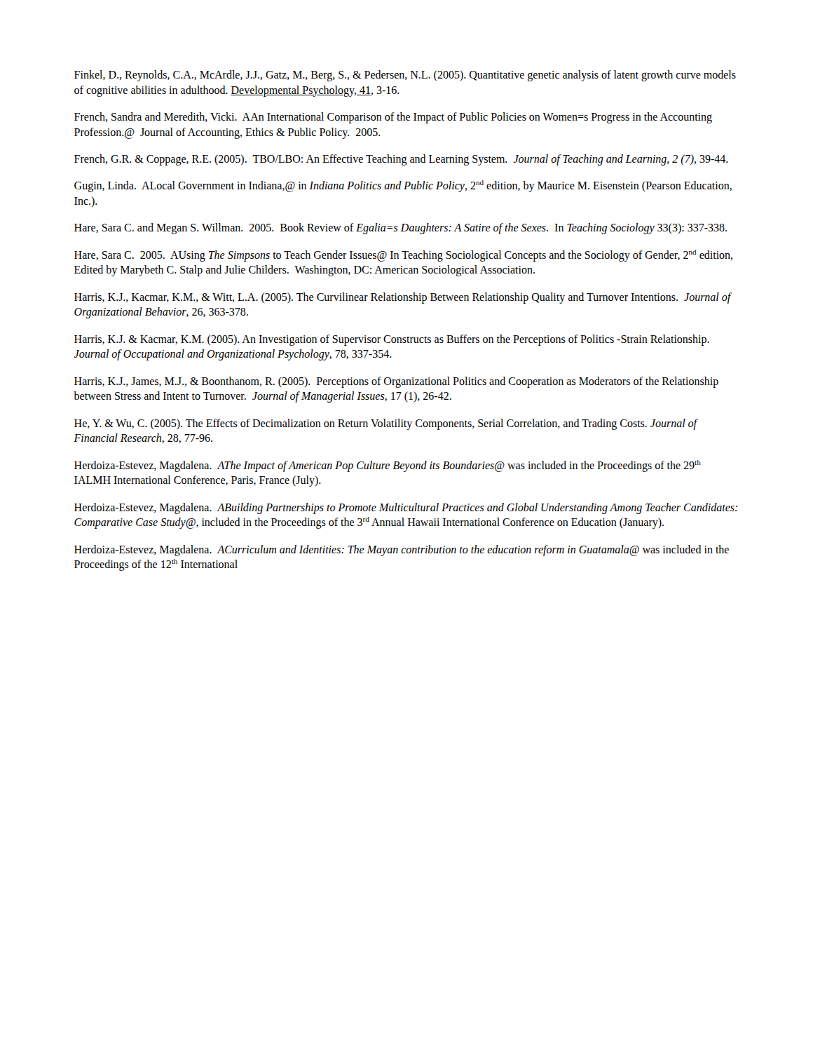Finkel, D., Reynolds, C.A., McArdle, J.J., Gatz, M., Berg, S., & Pedersen, N.L. (2005). Quantitative genetic analysis of latent growth curve models of cognitive abilities in adulthood. Developmental Psychology, 41, 3-16.
French, Sandra and Meredith, Vicki. AAn International Comparison of the Impact of Public Policies on Women=s Progress in the Accounting Profession.@ Journal of Accounting, Ethics & Public Policy. 2005.
French, G.R. & Coppage, R.E. (2005). TBO/LBO: An Effective Teaching and Learning System. Journal of Teaching and Learning, 2 (7), 39-44.
Gugin, Linda. ALocal Government in Indiana,@ in Indiana Politics and Public Policy, 2nd edition, by Maurice M. Eisenstein (Pearson Education, Inc.).
Hare, Sara C. and Megan S. Willman. 2005. Book Review of Egalia=s Daughters: A Satire of the Sexes. In Teaching Sociology 33(3): 337-338.
Hare, Sara C. 2005. AUsing The Simpsons to Teach Gender Issues@ In Teaching Sociological Concepts and the Sociology of Gender, 2nd edition, Edited by Marybeth C. Stalp and Julie Childers. Washington, DC: American Sociological Association.
Harris, K.J., Kacmar, K.M., & Witt, L.A. (2005). The Curvilinear Relationship Between Relationship Quality and Turnover Intentions. Journal of Organizational Behavior, 26, 363-378.
Harris, K.J. & Kacmar, K.M. (2005). An Investigation of Supervisor Constructs as Buffers on the Perceptions of Politics -Strain Relationship. Journal of Occupational and Organizational Psychology, 78, 337-354.
Harris, K.J., James, M.J., & Boonthanom, R. (2005). Perceptions of Organizational Politics and Cooperation as Moderators of the Relationship between Stress and Intent to Turnover. Journal of Managerial Issues, 17 (1), 26-42.
He, Y. & Wu, C. (2005). The Effects of Decimalization on Return Volatility Components, Serial Correlation, and Trading Costs. Journal of Financial Research, 28, 77-96.
Herdoiza-Estevez, Magdalena. AThe Impact of American Pop Culture Beyond its Boundaries@ was included in the Proceedings of the 29th IALMH International Conference, Paris, France (July).
Herdoiza-Estevez, Magdalena. ABuilding Partnerships to Promote Multicultural Practices and Global Understanding Among Teacher Candidates: Comparative Case Study@, included in the Proceedings of the 3rd Annual Hawaii International Conference on Education (January).
Herdoiza-Estevez, Magdalena. ACurriculum and Identities: The Mayan contribution to the education reform in Guatamala@ was included in the Proceedings of the 12th International